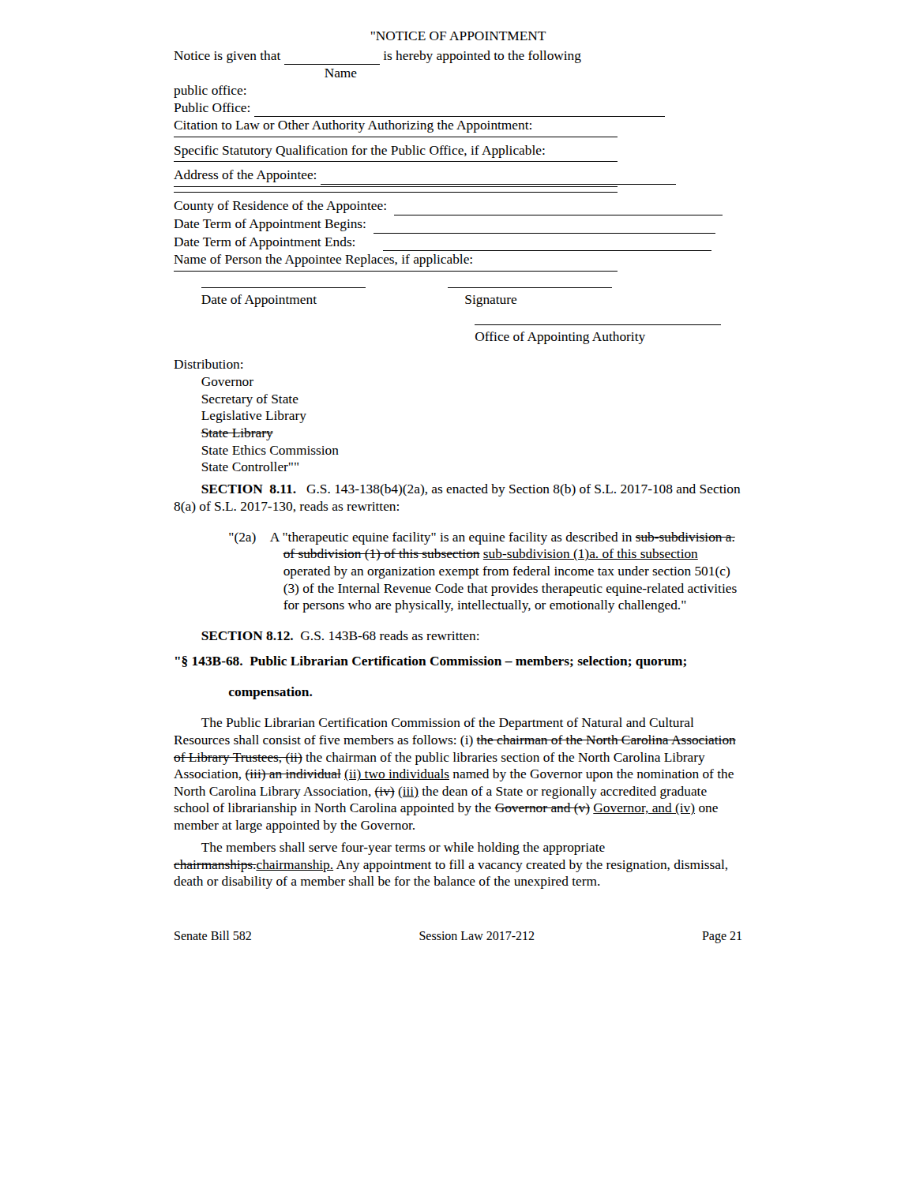"NOTICE OF APPOINTMENT
Notice is given that is hereby appointed to the following
Name
public office:
Public Office:
Citation to Law or Other Authority Authorizing the Appointment:
Specific Statutory Qualification for the Public Office, if Applicable:
Address of the Appointee:
County of Residence of the Appointee:
Date Term of Appointment Begins:
Date Term of Appointment Ends:
Name of Person the Appointee Replaces, if applicable:
Date of Appointment
Signature
Office of Appointing Authority
Distribution:
Governor
Secretary of State
Legislative Library
State Library
State Ethics Commission
State Controller""
SECTION 8.11. G.S. 143-138(b4)(2a), as enacted by Section 8(b) of S.L. 2017-108 and Section 8(a) of S.L. 2017-130, reads as rewritten:
"(2a) A "therapeutic equine facility" is an equine facility as described in sub-subdivision a. of subdivision (1) of this subsection sub-subdivision (1)a. of this subsection operated by an organization exempt from federal income tax under section 501(c)(3) of the Internal Revenue Code that provides therapeutic equine-related activities for persons who are physically, intellectually, or emotionally challenged."
SECTION 8.12. G.S. 143B-68 reads as rewritten:
"§ 143B-68. Public Librarian Certification Commission – members; selection; quorum;
compensation.
The Public Librarian Certification Commission of the Department of Natural and Cultural Resources shall consist of five members as follows: (i) the chairman of the North Carolina Association of Library Trustees, (ii) the chairman of the public libraries section of the North Carolina Library Association, (iii) an individual (ii) two individuals named by the Governor upon the nomination of the North Carolina Library Association, (iv) (iii) the dean of a State or regionally accredited graduate school of librarianship in North Carolina appointed by the Governor and (v) Governor, and (iv) one member at large appointed by the Governor.
The members shall serve four-year terms or while holding the appropriate chairmanships.chairmanship. Any appointment to fill a vacancy created by the resignation, dismissal, death or disability of a member shall be for the balance of the unexpired term.
Senate Bill 582 Session Law 2017-212 Page 21